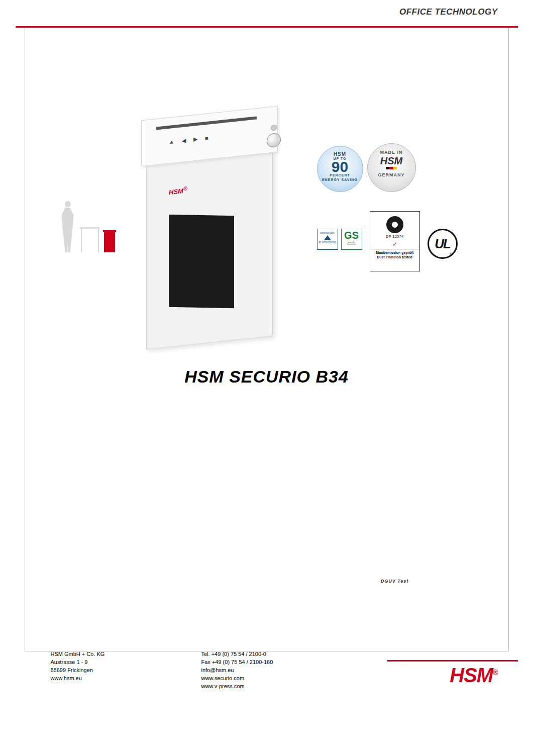OFFICE TECHNOLOGY
▲ ◀ ▶ ■
HSM®
HSM
UP TO
90
PERCENT
ENERGY SAVING
MADE IN
HSM
GERMANY
www.tuv.com
ID 0000000000
GS
geprüfte
Sicherheit
DGUV Test
DP 12074
✓
Staubemission geprüft
Dust emission tested
UL
®
HSM SECURIO B34
HSM GmbH + Co. KG
Austrasse 1 - 9
88699 Frickingen
www.hsm.eu
Tel. +49 (0) 75 54 / 2100-0
Fax +49 (0) 75 54 / 2100-160
info@hsm.eu
www.securio.com
www.v-press.com
HSM®